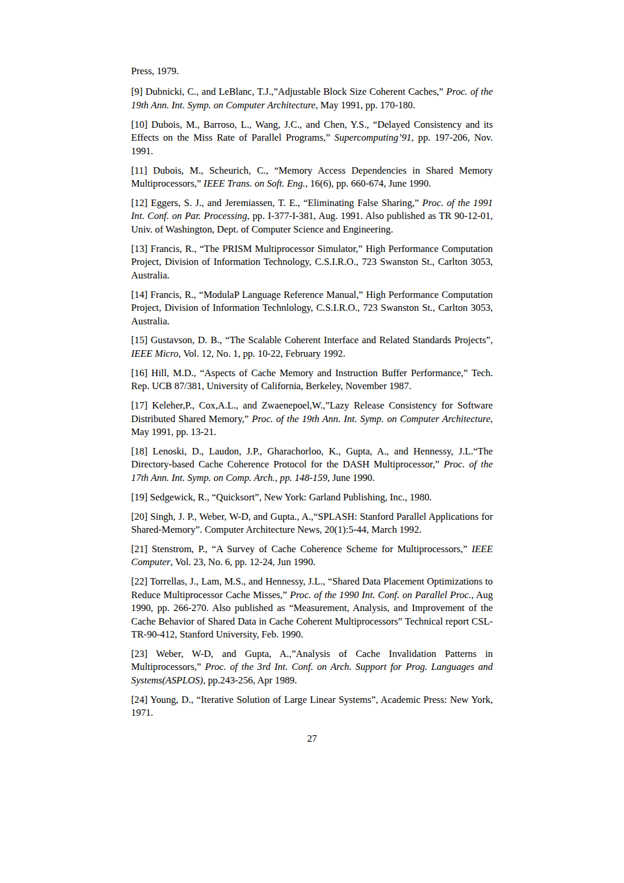Press, 1979.
[9] Dubnicki, C., and LeBlanc, T.J.,”Adjustable Block Size Coherent Caches,” Proc. of the 19th Ann. Int. Symp. on Computer Architecture, May 1991, pp. 170-180.
[10] Dubois, M., Barroso, L., Wang, J.C., and Chen, Y.S., “Delayed Consistency and its Effects on the Miss Rate of Parallel Programs,” Supercomputing’91, pp. 197-206, Nov. 1991.
[11] Dubois, M., Scheurich, C., “Memory Access Dependencies in Shared Memory Multiprocessors,” IEEE Trans. on Soft. Eng., 16(6), pp. 660-674, June 1990.
[12] Eggers, S. J., and Jeremiassen, T. E., “Eliminating False Sharing,” Proc. of the 1991 Int. Conf. on Par. Processing, pp. I-377-I-381, Aug. 1991. Also published as TR 90-12-01, Univ. of Washington, Dept. of Computer Science and Engineering.
[13] Francis, R., “The PRISM Multiprocessor Simulator,” High Performance Computation Project, Division of Information Technology, C.S.I.R.O., 723 Swanston St., Carlton 3053, Australia.
[14] Francis, R., “ModulaP Language Reference Manual,” High Performance Computation Project, Division of Information Technlology, C.S.I.R.O., 723 Swanston St., Carlton 3053, Australia.
[15] Gustavson, D. B., “The Scalable Coherent Interface and Related Standards Projects”, IEEE Micro, Vol. 12, No. 1, pp. 10-22, February 1992.
[16] Hill, M.D., “Aspects of Cache Memory and Instruction Buffer Performance,” Tech. Rep. UCB 87/381, University of California, Berkeley, November 1987.
[17] Keleher,P., Cox,A.L., and Zwaenepoel,W.,”Lazy Release Consistency for Software Distributed Shared Memory,” Proc. of the 19th Ann. Int. Symp. on Computer Architecture, May 1991, pp. 13-21.
[18] Lenoski, D., Laudon, J.P., Gharachorloo, K., Gupta, A., and Hennessy, J.L.“The Directory-based Cache Coherence Protocol for the DASH Multiprocessor,” Proc. of the 17th Ann. Int. Symp. on Comp. Arch., pp. 148-159, June 1990.
[19] Sedgewick, R., “Quicksort”, New York: Garland Publishing, Inc., 1980.
[20] Singh, J. P., Weber, W-D, and Gupta., A.,“SPLASH: Stanford Parallel Applications for Shared-Memory”. Computer Architecture News, 20(1):5-44, March 1992.
[21] Stenstrom, P., “A Survey of Cache Coherence Scheme for Multiprocessors,” IEEE Computer, Vol. 23, No. 6, pp. 12-24, Jun 1990.
[22] Torrellas, J., Lam, M.S., and Hennessy, J.L., “Shared Data Placement Optimizations to Reduce Multiprocessor Cache Misses,” Proc. of the 1990 Int. Conf. on Parallel Proc., Aug 1990, pp. 266-270. Also published as “Measurement, Analysis, and Improvement of the Cache Behavior of Shared Data in Cache Coherent Multiprocessors” Technical report CSL-TR-90-412, Stanford University, Feb. 1990.
[23] Weber, W-D, and Gupta, A.,”Analysis of Cache Invalidation Patterns in Multiprocessors,” Proc. of the 3rd Int. Conf. on Arch. Support for Prog. Languages and Systems(ASPLOS), pp.243-256, Apr 1989.
[24] Young, D., “Iterative Solution of Large Linear Systems”, Academic Press: New York, 1971.
27